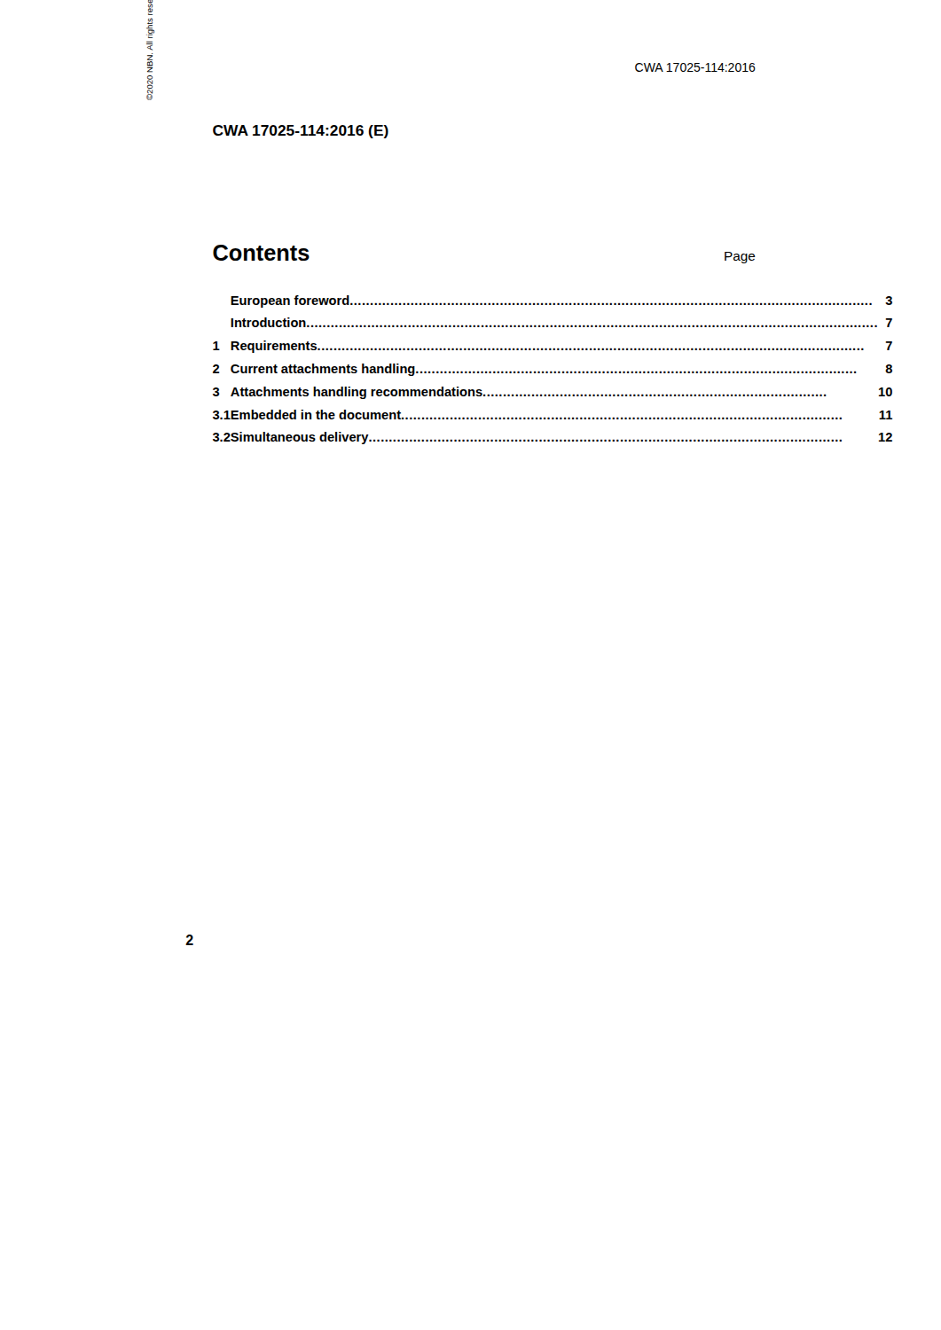©2020 NBN. All rights reserved – PREVIEW first 9 pages
CWA 17025-114:2016
CWA 17025-114:2016 (E)
Contents
Page
| | European foreword ................................................................................................................................. | 3 |
| | Introduction ............................................................................................................................................. | 7 |
| 1 | Requirements ....................................................................................................................................... | 7 |
| 2 | Current attachments handling ............................................................................................................. | 8 |
| 3 | Attachments handling recommendations ..................................................................................... | 10 |
| 3.1 | Embedded in the document ............................................................................................................. | 11 |
| 3.2 | Simultaneous delivery ..................................................................................................................... | 12 |
2